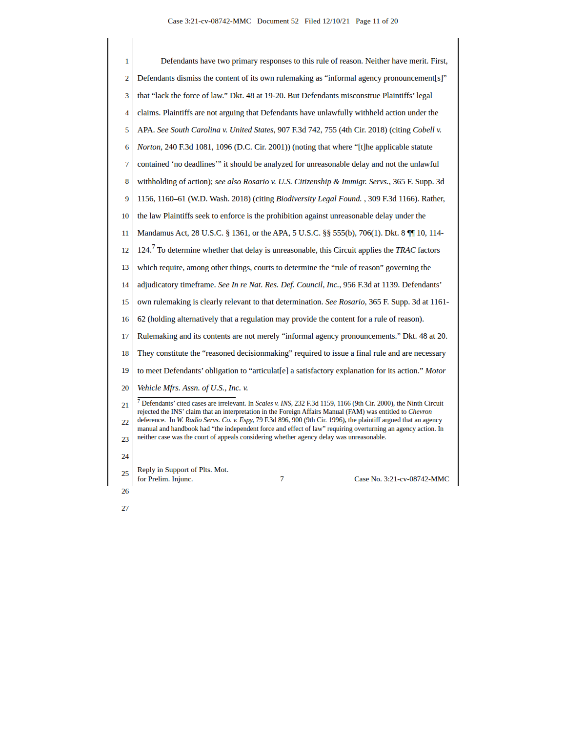Case 3:21-cv-08742-MMC Document 52 Filed 12/10/21 Page 11 of 20
1
2
3
4
5
6
7
8
9
10
11
12
13
14
15
16
17
18
19
20
21
22
23
24
25
26
27
Defendants have two primary responses to this rule of reason. Neither have merit. First, Defendants dismiss the content of its own rulemaking as “informal agency pronouncement[s]” that “lack the force of law.” Dkt. 48 at 19-20. But Defendants misconstrue Plaintiffs’ legal claims. Plaintiffs are not arguing that Defendants have unlawfully withheld action under the APA. See South Carolina v. United States, 907 F.3d 742, 755 (4th Cir. 2018) (citing Cobell v. Norton, 240 F.3d 1081, 1096 (D.C. Cir. 2001)) (noting that where “[t]he applicable statute contained ‘no deadlines’” it should be analyzed for unreasonable delay and not the unlawful withholding of action); see also Rosario v. U.S. Citizenship & Immigr. Servs., 365 F. Supp. 3d 1156, 1160–61 (W.D. Wash. 2018) (citing Biodiversity Legal Found. , 309 F.3d 1166). Rather, the law Plaintiffs seek to enforce is the prohibition against unreasonable delay under the Mandamus Act, 28 U.S.C. § 1361, or the APA, 5 U.S.C. §§ 555(b), 706(1). Dkt. 8 ¶¶ 10, 114-124.7 To determine whether that delay is unreasonable, this Circuit applies the TRAC factors which require, among other things, courts to determine the “rule of reason” governing the adjudicatory timeframe. See In re Nat. Res. Def. Council, Inc., 956 F.3d at 1139. Defendants’ own rulemaking is clearly relevant to that determination. See Rosario, 365 F. Supp. 3d at 1161-62 (holding alternatively that a regulation may provide the content for a rule of reason). Rulemaking and its contents are not merely “informal agency pronouncements.” Dkt. 48 at 20. They constitute the “reasoned decisionmaking” required to issue a final rule and are necessary to meet Defendants’ obligation to “articulat[e] a satisfactory explanation for its action.” Motor Vehicle Mfrs. Assn. of U.S., Inc. v.
7 Defendants’ cited cases are irrelevant. In Scales v. INS, 232 F.3d 1159, 1166 (9th Cir. 2000), the Ninth Circuit rejected the INS’ claim that an interpretation in the Foreign Affairs Manual (FAM) was entitled to Chevron deference. In W. Radio Servs. Co. v. Espy, 79 F.3d 896, 900 (9th Cir. 1996), the plaintiff argued that an agency manual and handbook had “the independent force and effect of law” requiring overturning an agency action. In neither case was the court of appeals considering whether agency delay was unreasonable.
Reply in Support of Plts. Mot.
for Prelim. Injunc.
7
Case No. 3:21-cv-08742-MMC